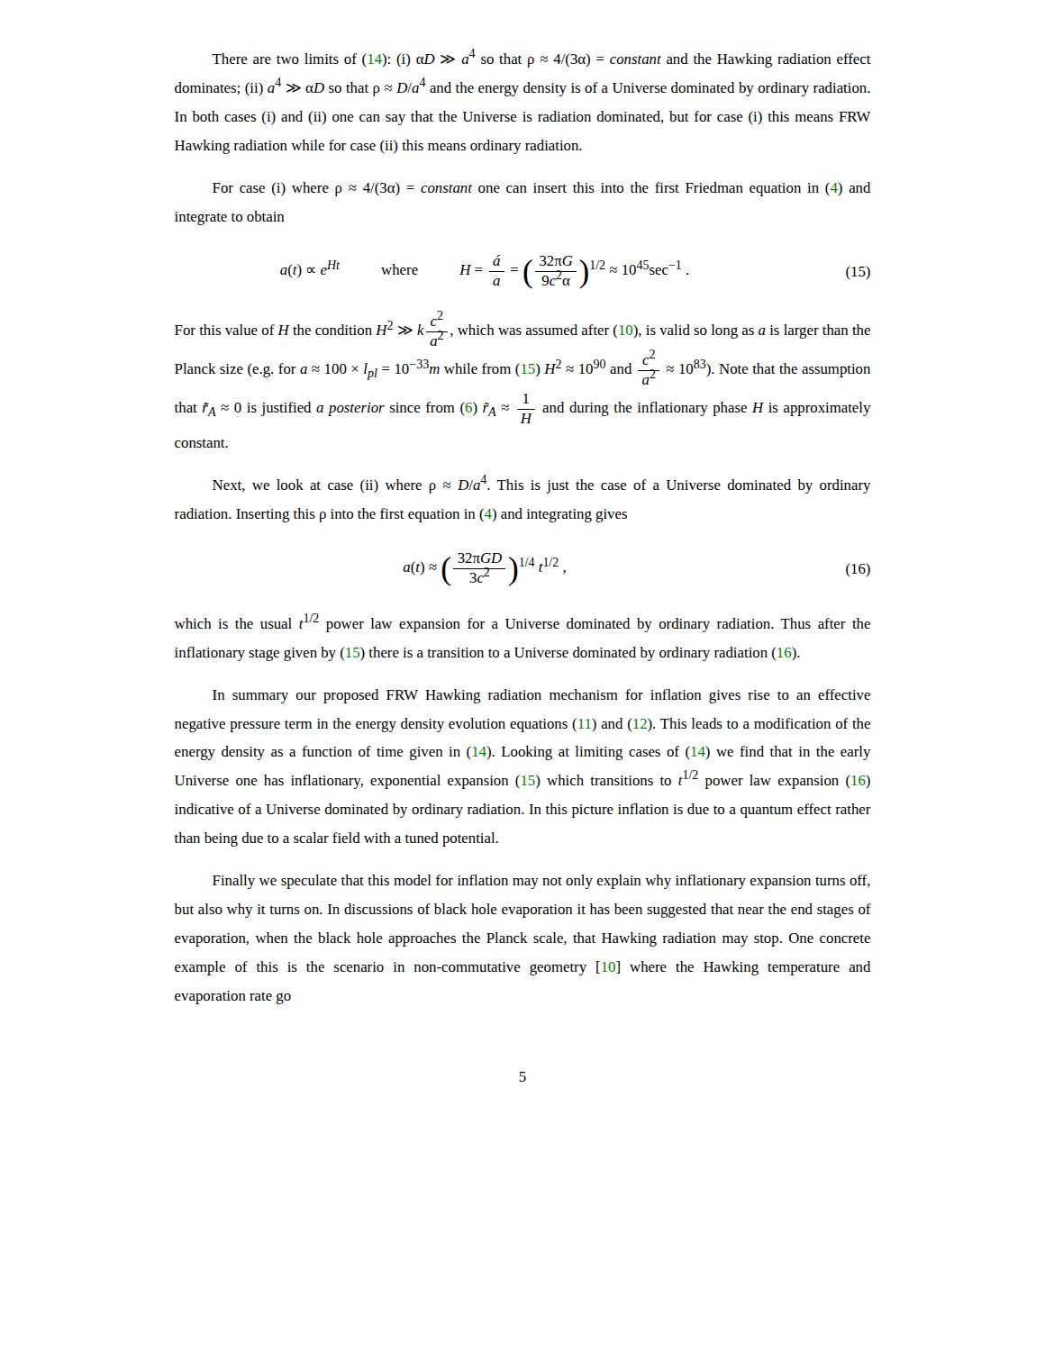There are two limits of (14): (i) αD ≫ a4 so that ρ ≈ 4/(3α) = constant and the Hawking radiation effect dominates; (ii) a4 ≫ αD so that ρ ≈ D/a4 and the energy density is of a Universe dominated by ordinary radiation. In both cases (i) and (ii) one can say that the Universe is radiation dominated, but for case (i) this means FRW Hawking radiation while for case (ii) this means ordinary radiation.
For case (i) where ρ ≈ 4/(3α) = constant one can insert this into the first Friedman equation in (4) and integrate to obtain
a(t) ∝ eHt where H = áa = (32πG 9c2α)1/2 ≈ 1045sec−1 .
(15)
For this value of H the condition H2 ≫ kc2 a2, which was assumed after (10), is valid so long as a is larger than the Planck size (e.g. for a ≈ 100 × lpl = 10−33m while from (15) H2 ≈ 1090 and c2 a2 ≈ 1083). Note that the assumption that r̃̇A ≈ 0 is justified a posterior since from (6) r̃A ≈ 1 H and during the inflationary phase H is approximately constant.
Next, we look at case (ii) where ρ ≈ D/a4. This is just the case of a Universe dominated by ordinary radiation. Inserting this ρ into the first equation in (4) and integrating gives
a(t) ≈ (32πGD 3c2)1/4 t1/2 ,
(16)
which is the usual t1/2 power law expansion for a Universe dominated by ordinary radiation. Thus after the inflationary stage given by (15) there is a transition to a Universe dominated by ordinary radiation (16).
In summary our proposed FRW Hawking radiation mechanism for inflation gives rise to an effective negative pressure term in the energy density evolution equations (11) and (12). This leads to a modification of the energy density as a function of time given in (14). Looking at limiting cases of (14) we find that in the early Universe one has inflationary, exponential expansion (15) which transitions to t1/2 power law expansion (16) indicative of a Universe dominated by ordinary radiation. In this picture inflation is due to a quantum effect rather than being due to a scalar field with a tuned potential.
Finally we speculate that this model for inflation may not only explain why inflationary expansion turns off, but also why it turns on. In discussions of black hole evaporation it has been suggested that near the end stages of evaporation, when the black hole approaches the Planck scale, that Hawking radiation may stop. One concrete example of this is the scenario in non-commutative geometry [10] where the Hawking temperature and evaporation rate go
5